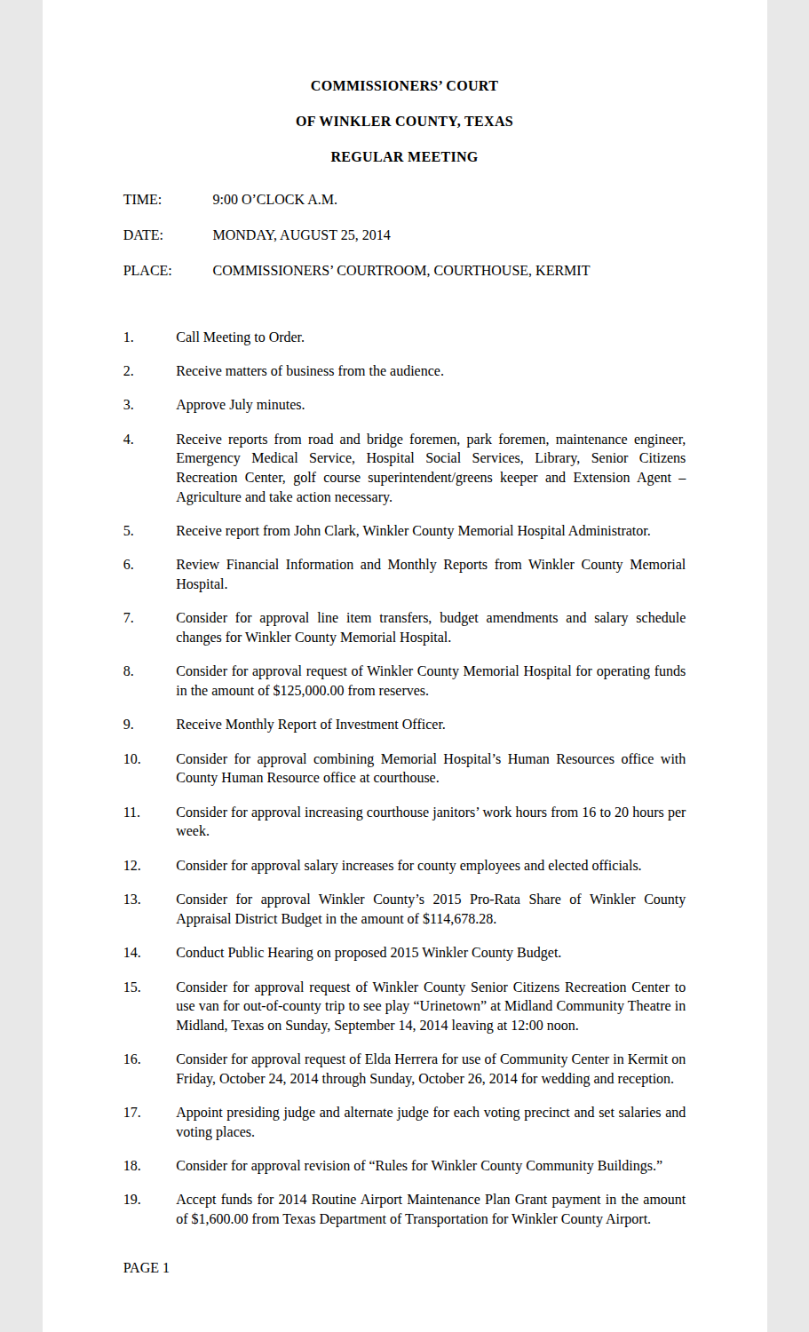COMMISSIONERS’ COURT
OF WINKLER COUNTY, TEXAS
REGULAR MEETING
| TIME: | 9:00 O’CLOCK A.M. |
| DATE: | MONDAY, AUGUST 25, 2014 |
| PLACE: | COMMISSIONERS’ COURTROOM, COURTHOUSE, KERMIT |
1. Call Meeting to Order.
2. Receive matters of business from the audience.
3. Approve July minutes.
4. Receive reports from road and bridge foremen, park foremen, maintenance engineer, Emergency Medical Service, Hospital Social Services, Library, Senior Citizens Recreation Center, golf course superintendent/greens keeper and Extension Agent – Agriculture and take action necessary.
5. Receive report from John Clark, Winkler County Memorial Hospital Administrator.
6. Review Financial Information and Monthly Reports from Winkler County Memorial Hospital.
7. Consider for approval line item transfers, budget amendments and salary schedule changes for Winkler County Memorial Hospital.
8. Consider for approval request of Winkler County Memorial Hospital for operating funds in the amount of $125,000.00 from reserves.
9. Receive Monthly Report of Investment Officer.
10. Consider for approval combining Memorial Hospital’s Human Resources office with County Human Resource office at courthouse.
11. Consider for approval increasing courthouse janitors’ work hours from 16 to 20 hours per week.
12. Consider for approval salary increases for county employees and elected officials.
13. Consider for approval Winkler County’s 2015 Pro-Rata Share of Winkler County Appraisal District Budget in the amount of $114,678.28.
14. Conduct Public Hearing on proposed 2015 Winkler County Budget.
15. Consider for approval request of Winkler County Senior Citizens Recreation Center to use van for out-of-county trip to see play “Urinetown” at Midland Community Theatre in Midland, Texas on Sunday, September 14, 2014 leaving at 12:00 noon.
16. Consider for approval request of Elda Herrera for use of Community Center in Kermit on Friday, October 24, 2014 through Sunday, October 26, 2014 for wedding and reception.
17. Appoint presiding judge and alternate judge for each voting precinct and set salaries and voting places.
18. Consider for approval revision of “Rules for Winkler County Community Buildings.”
19. Accept funds for 2014 Routine Airport Maintenance Plan Grant payment in the amount of $1,600.00 from Texas Department of Transportation for Winkler County Airport.
PAGE 1